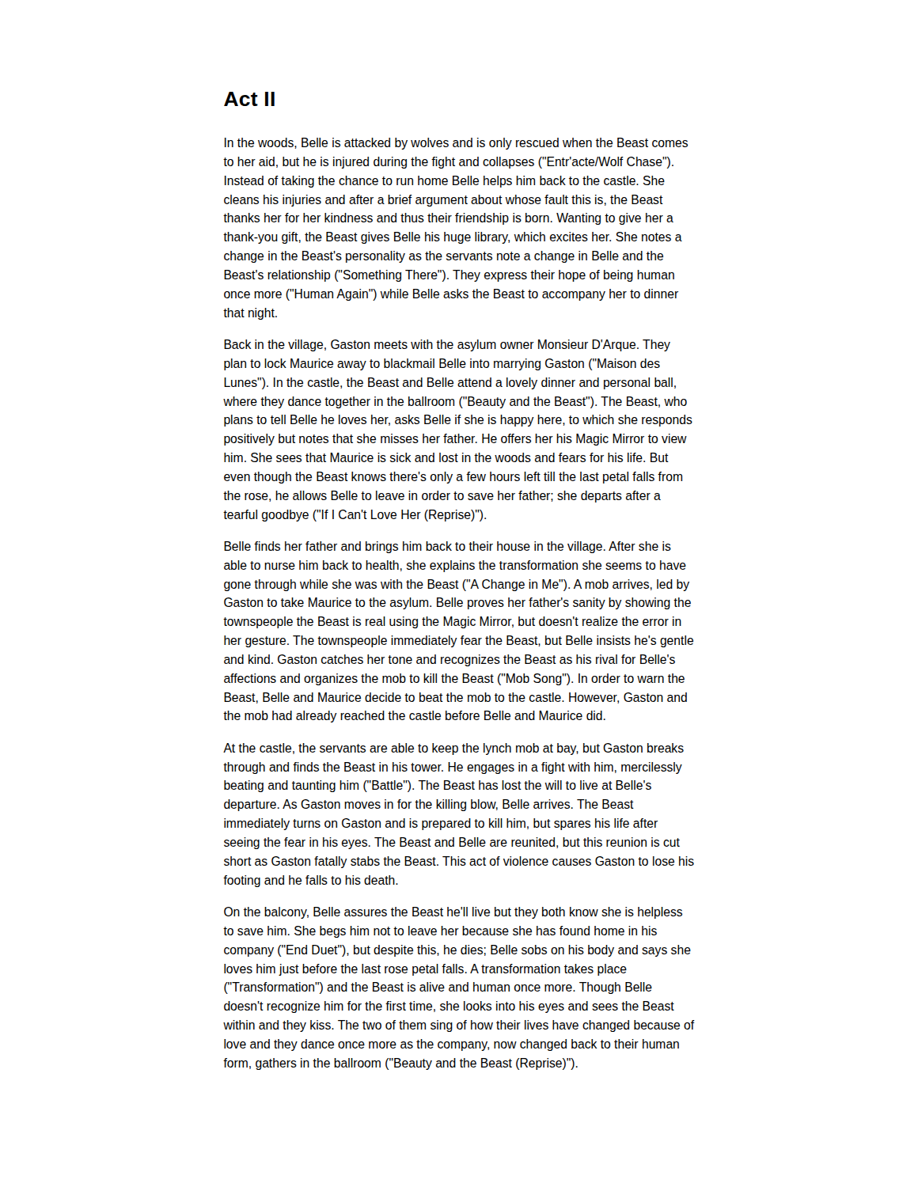Act II
In the woods, Belle is attacked by wolves and is only rescued when the Beast comes to her aid, but he is injured during the fight and collapses ("Entr'acte/Wolf Chase"). Instead of taking the chance to run home Belle helps him back to the castle. She cleans his injuries and after a brief argument about whose fault this is, the Beast thanks her for her kindness and thus their friendship is born. Wanting to give her a thank-you gift, the Beast gives Belle his huge library, which excites her. She notes a change in the Beast's personality as the servants note a change in Belle and the Beast's relationship ("Something There"). They express their hope of being human once more ("Human Again") while Belle asks the Beast to accompany her to dinner that night.
Back in the village, Gaston meets with the asylum owner Monsieur D'Arque. They plan to lock Maurice away to blackmail Belle into marrying Gaston ("Maison des Lunes"). In the castle, the Beast and Belle attend a lovely dinner and personal ball, where they dance together in the ballroom ("Beauty and the Beast"). The Beast, who plans to tell Belle he loves her, asks Belle if she is happy here, to which she responds positively but notes that she misses her father. He offers her his Magic Mirror to view him. She sees that Maurice is sick and lost in the woods and fears for his life. But even though the Beast knows there's only a few hours left till the last petal falls from the rose, he allows Belle to leave in order to save her father; she departs after a tearful goodbye ("If I Can't Love Her (Reprise)").
Belle finds her father and brings him back to their house in the village. After she is able to nurse him back to health, she explains the transformation she seems to have gone through while she was with the Beast ("A Change in Me"). A mob arrives, led by Gaston to take Maurice to the asylum. Belle proves her father's sanity by showing the townspeople the Beast is real using the Magic Mirror, but doesn't realize the error in her gesture. The townspeople immediately fear the Beast, but Belle insists he's gentle and kind. Gaston catches her tone and recognizes the Beast as his rival for Belle's affections and organizes the mob to kill the Beast ("Mob Song"). In order to warn the Beast, Belle and Maurice decide to beat the mob to the castle. However, Gaston and the mob had already reached the castle before Belle and Maurice did.
At the castle, the servants are able to keep the lynch mob at bay, but Gaston breaks through and finds the Beast in his tower. He engages in a fight with him, mercilessly beating and taunting him ("Battle"). The Beast has lost the will to live at Belle's departure. As Gaston moves in for the killing blow, Belle arrives. The Beast immediately turns on Gaston and is prepared to kill him, but spares his life after seeing the fear in his eyes. The Beast and Belle are reunited, but this reunion is cut short as Gaston fatally stabs the Beast. This act of violence causes Gaston to lose his footing and he falls to his death.
On the balcony, Belle assures the Beast he'll live but they both know she is helpless to save him. She begs him not to leave her because she has found home in his company ("End Duet"), but despite this, he dies; Belle sobs on his body and says she loves him just before the last rose petal falls. A transformation takes place ("Transformation") and the Beast is alive and human once more. Though Belle doesn't recognize him for the first time, she looks into his eyes and sees the Beast within and they kiss. The two of them sing of how their lives have changed because of love and they dance once more as the company, now changed back to their human form, gathers in the ballroom ("Beauty and the Beast (Reprise)").